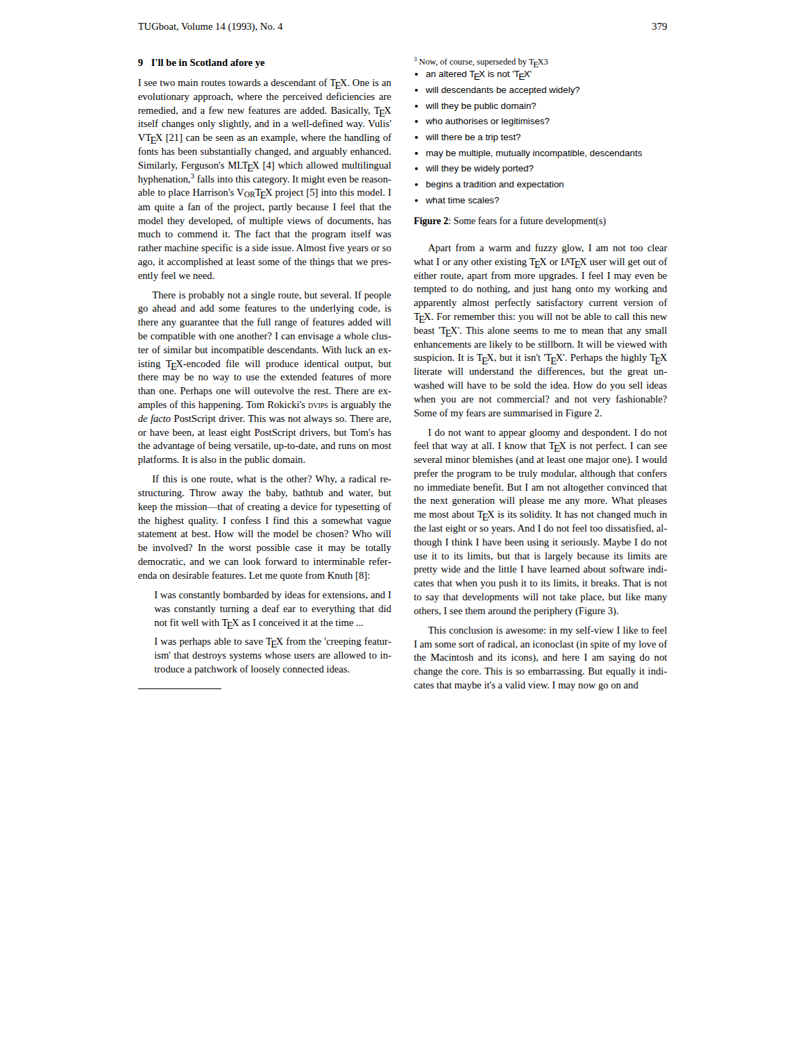TUGboat, Volume 14 (1993), No. 4 379
9 I'll be in Scotland afore ye
I see two main routes towards a descendant of TEX. One is an evolutionary approach, where the perceived deficiencies are remedied, and a few new features are added. Basically, TEX itself changes only slightly, and in a well-defined way. Vulis' VTEX [21] can be seen as an example, where the handling of fonts has been substantially changed, and arguably enhanced. Similarly, Ferguson's MLTEX [4] which allowed multilingual hyphenation,3 falls into this category. It might even be reasonable to place Harrison's VOR TEX project [5] into this model. I am quite a fan of the project, partly because I feel that the model they developed, of multiple views of documents, has much to commend it. The fact that the program itself was rather machine specific is a side issue. Almost five years or so ago, it accomplished at least some of the things that we presently feel we need.
There is probably not a single route, but several. If people go ahead and add some features to the underlying code, is there any guarantee that the full range of features added will be compatible with one another? I can envisage a whole cluster of similar but incompatible descendants. With luck an existing TEX-encoded file will produce identical output, but there may be no way to use the extended features of more than one. Perhaps one will outevolve the rest. There are examples of this happening. Tom Rokicki's dvips is arguably the de facto PostScript driver. This was not always so. There are, or have been, at least eight PostScript drivers, but Tom's has the advantage of being versatile, up-to-date, and runs on most platforms. It is also in the public domain.
If this is one route, what is the other? Why, a radical restructuring. Throw away the baby, bathtub and water, but keep the mission—that of creating a device for typesetting of the highest quality. I confess I find this a somewhat vague statement at best. How will the model be chosen? Who will be involved? In the worst possible case it may be totally democratic, and we can look forward to interminable referenda on desirable features. Let me quote from Knuth [8]:
I was constantly bombarded by ideas for extensions, and I was constantly turning a deaf ear to everything that did not fit well with TEX as I conceived it at the time ...
I was perhaps able to save TEX from the 'creeping featurism' that destroys systems whose users are allowed to introduce a patchwork of loosely connected ideas.
3 Now, of course, superseded by TEX3
an altered TEX is not 'TEX'
will descendants be accepted widely?
will they be public domain?
who authorises or legitimises?
will there be a trip test?
may be multiple, mutually incompatible, descendants
will they be widely ported?
begins a tradition and expectation
what time scales?
Figure 2: Some fears for a future development(s)
Apart from a warm and fuzzy glow, I am not too clear what I or any other existing TEX or LATEX user will get out of either route, apart from more upgrades. I feel I may even be tempted to do nothing, and just hang onto my working and apparently almost perfectly satisfactory current version of TEX. For remember this: you will not be able to call this new beast 'TEX'. This alone seems to me to mean that any small enhancements are likely to be stillborn. It will be viewed with suspicion. It is TEX, but it isn't 'TEX'. Perhaps the highly TEX literate will understand the differences, but the great unwashed will have to be sold the idea. How do you sell ideas when you are not commercial? and not very fashionable? Some of my fears are summarised in Figure 2.
I do not want to appear gloomy and despondent. I do not feel that way at all. I know that TEX is not perfect. I can see several minor blemishes (and at least one major one). I would prefer the program to be truly modular, although that confers no immediate benefit. But I am not altogether convinced that the next generation will please me any more. What pleases me most about TEX is its solidity. It has not changed much in the last eight or so years. And I do not feel too dissatisfied, although I think I have been using it seriously. Maybe I do not use it to its limits, but that is largely because its limits are pretty wide and the little I have learned about software indicates that when you push it to its limits, it breaks. That is not to say that developments will not take place, but like many others, I see them around the periphery (Figure 3).
This conclusion is awesome: in my self-view I like to feel I am some sort of radical, an iconoclast (in spite of my love of the Macintosh and its icons), and here I am saying do not change the core. This is so embarrassing. But equally it indicates that maybe it's a valid view. I may now go on and